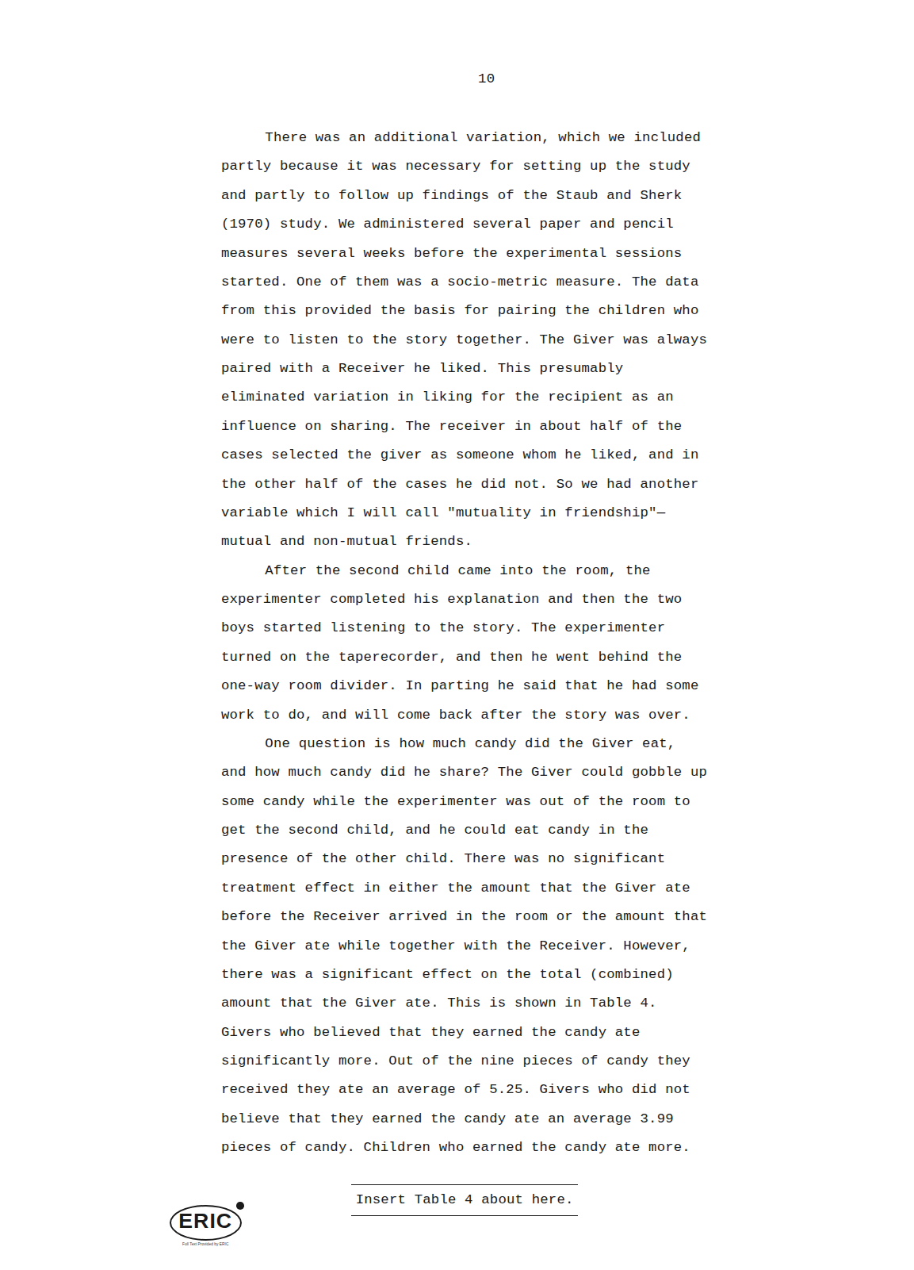10
There was an additional variation, which we included partly because it was necessary for setting up the study and partly to follow up findings of the Staub and Sherk (1970) study. We administered several paper and pencil measures several weeks before the experimental sessions started. One of them was a socio-metric measure. The data from this provided the basis for pairing the children who were to listen to the story together. The Giver was always paired with a Receiver he liked. This presumably eliminated variation in liking for the recipient as an influence on sharing. The receiver in about half of the cases selected the giver as someone whom he liked, and in the other half of the cases he did not. So we had another variable which I will call "mutuality in friendship"—mutual and non-mutual friends.
After the second child came into the room, the experimenter completed his explanation and then the two boys started listening to the story. The experimenter turned on the taperecorder, and then he went behind the one-way room divider. In parting he said that he had some work to do, and will come back after the story was over.
One question is how much candy did the Giver eat, and how much candy did he share? The Giver could gobble up some candy while the experimenter was out of the room to get the second child, and he could eat candy in the presence of the other child. There was no significant treatment effect in either the amount that the Giver ate before the Receiver arrived in the room or the amount that the Giver ate while together with the Receiver. However, there was a significant effect on the total (combined) amount that the Giver ate. This is shown in Table 4. Givers who believed that they earned the candy ate significantly more. Out of the nine pieces of candy they received they ate an average of 5.25. Givers who did not believe that they earned the candy ate an average 3.99 pieces of candy. Children who earned the candy ate more.
Insert Table 4 about here.
ERIC
Full Text Provided by ERIC